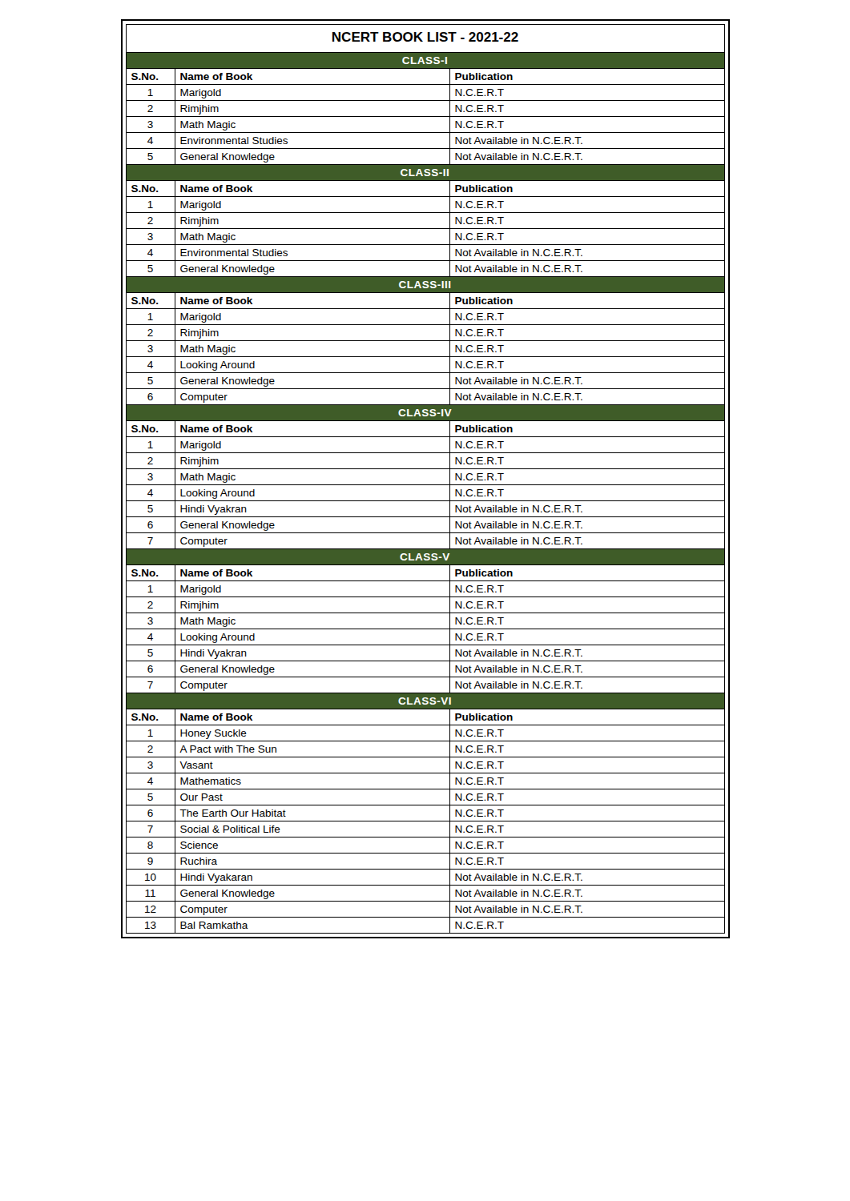NCERT BOOK LIST - 2021-22
| CLASS-I |
| --- |
| S.No. | Name of Book | Publication |
| 1 | Marigold | N.C.E.R.T |
| 2 | Rimjhim | N.C.E.R.T |
| 3 | Math Magic | N.C.E.R.T |
| 4 | Environmental Studies | Not Available in N.C.E.R.T. |
| 5 | General Knowledge | Not Available in N.C.E.R.T. |
| CLASS-II |
| S.No. | Name of Book | Publication |
| 1 | Marigold | N.C.E.R.T |
| 2 | Rimjhim | N.C.E.R.T |
| 3 | Math Magic | N.C.E.R.T |
| 4 | Environmental Studies | Not Available in N.C.E.R.T. |
| 5 | General Knowledge | Not Available in N.C.E.R.T. |
| CLASS-III |
| S.No. | Name of Book | Publication |
| 1 | Marigold | N.C.E.R.T |
| 2 | Rimjhim | N.C.E.R.T |
| 3 | Math Magic | N.C.E.R.T |
| 4 | Looking Around | N.C.E.R.T |
| 5 | General Knowledge | Not Available in N.C.E.R.T. |
| 6 | Computer | Not Available in N.C.E.R.T. |
| CLASS-IV |
| S.No. | Name of Book | Publication |
| 1 | Marigold | N.C.E.R.T |
| 2 | Rimjhim | N.C.E.R.T |
| 3 | Math Magic | N.C.E.R.T |
| 4 | Looking Around | N.C.E.R.T |
| 5 | Hindi Vyakran | Not Available in N.C.E.R.T. |
| 6 | General Knowledge | Not Available in N.C.E.R.T. |
| 7 | Computer | Not Available in N.C.E.R.T. |
| CLASS-V |
| S.No. | Name of Book | Publication |
| 1 | Marigold | N.C.E.R.T |
| 2 | Rimjhim | N.C.E.R.T |
| 3 | Math Magic | N.C.E.R.T |
| 4 | Looking Around | N.C.E.R.T |
| 5 | Hindi Vyakran | Not Available in N.C.E.R.T. |
| 6 | General Knowledge | Not Available in N.C.E.R.T. |
| 7 | Computer | Not Available in N.C.E.R.T. |
| CLASS-VI |
| S.No. | Name of Book | Publication |
| 1 | Honey Suckle | N.C.E.R.T |
| 2 | A Pact with The Sun | N.C.E.R.T |
| 3 | Vasant | N.C.E.R.T |
| 4 | Mathematics | N.C.E.R.T |
| 5 | Our Past | N.C.E.R.T |
| 6 | The Earth Our Habitat | N.C.E.R.T |
| 7 | Social & Political Life | N.C.E.R.T |
| 8 | Science | N.C.E.R.T |
| 9 | Ruchira | N.C.E.R.T |
| 10 | Hindi Vyakaran | Not Available in N.C.E.R.T. |
| 11 | General Knowledge | Not Available in N.C.E.R.T. |
| 12 | Computer | Not Available in N.C.E.R.T. |
| 13 | Bal Ramkatha | N.C.E.R.T |